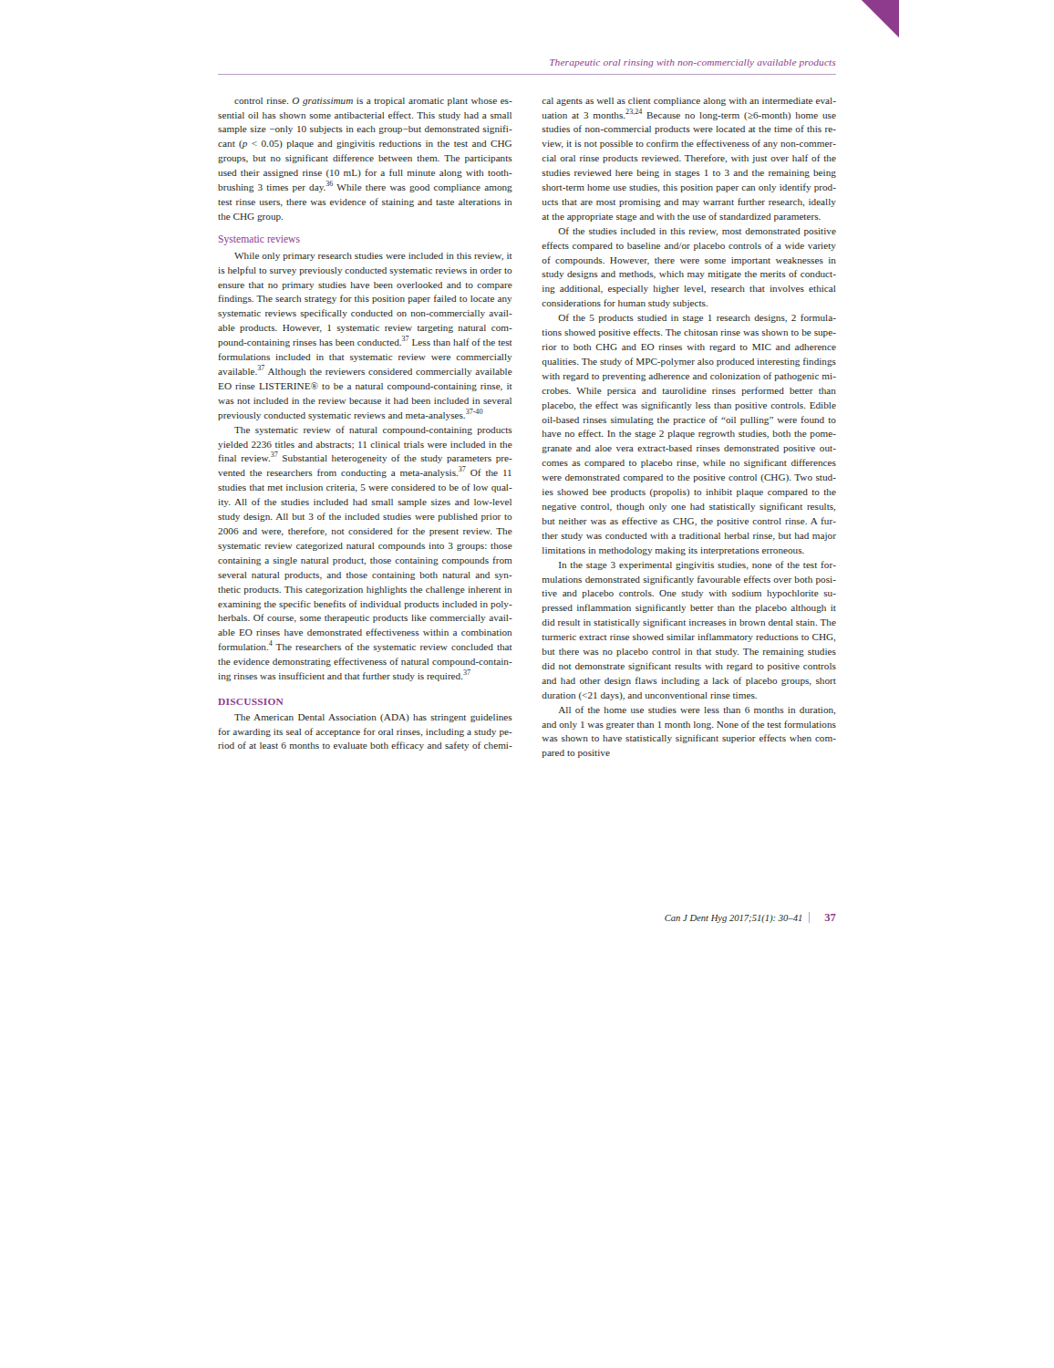Therapeutic oral rinsing with non-commercially available products
control rinse. O gratissimum is a tropical aromatic plant whose essential oil has shown some antibacterial effect. This study had a small sample size −only 10 subjects in each group−but demonstrated significant (p < 0.05) plaque and gingivitis reductions in the test and CHG groups, but no significant difference between them. The participants used their assigned rinse (10 mL) for a full minute along with toothbrushing 3 times per day.36 While there was good compliance among test rinse users, there was evidence of staining and taste alterations in the CHG group.
Systematic reviews
While only primary research studies were included in this review, it is helpful to survey previously conducted systematic reviews in order to ensure that no primary studies have been overlooked and to compare findings. The search strategy for this position paper failed to locate any systematic reviews specifically conducted on non-commercially available products. However, 1 systematic review targeting natural compound-containing rinses has been conducted.37 Less than half of the test formulations included in that systematic review were commercially available.37 Although the reviewers considered commercially available EO rinse LISTERINE® to be a natural compound-containing rinse, it was not included in the review because it had been included in several previously conducted systematic reviews and meta-analyses.37-40
The systematic review of natural compound-containing products yielded 2236 titles and abstracts; 11 clinical trials were included in the final review.37 Substantial heterogeneity of the study parameters prevented the researchers from conducting a meta-analysis.37 Of the 11 studies that met inclusion criteria, 5 were considered to be of low quality. All of the studies included had small sample sizes and low-level study design. All but 3 of the included studies were published prior to 2006 and were, therefore, not considered for the present review. The systematic review categorized natural compounds into 3 groups: those containing a single natural product, those containing compounds from several natural products, and those containing both natural and synthetic products. This categorization highlights the challenge inherent in examining the specific benefits of individual products included in polyherbals. Of course, some therapeutic products like commercially available EO rinses have demonstrated effectiveness within a combination formulation.4 The researchers of the systematic review concluded that the evidence demonstrating effectiveness of natural compound-containing rinses was insufficient and that further study is required.37
DISCUSSION
The American Dental Association (ADA) has stringent guidelines for awarding its seal of acceptance for oral rinses, including a study period of at least 6 months to evaluate both efficacy and safety of chemical agents as well as client compliance along with an intermediate evaluation at 3 months.23,24 Because no long-term (≥6-month) home use studies of non-commercial products were located at the time of this review, it is not possible to confirm the effectiveness of any non-commercial oral rinse products reviewed. Therefore, with just over half of the studies reviewed here being in stages 1 to 3 and the remaining being short-term home use studies, this position paper can only identify products that are most promising and may warrant further research, ideally at the appropriate stage and with the use of standardized parameters.
Of the studies included in this review, most demonstrated positive effects compared to baseline and/or placebo controls of a wide variety of compounds. However, there were some important weaknesses in study designs and methods, which may mitigate the merits of conducting additional, especially higher level, research that involves ethical considerations for human study subjects.
Of the 5 products studied in stage 1 research designs, 2 formulations showed positive effects. The chitosan rinse was shown to be superior to both CHG and EO rinses with regard to MIC and adherence qualities. The study of MPC-polymer also produced interesting findings with regard to preventing adherence and colonization of pathogenic microbes. While persica and taurolidine rinses performed better than placebo, the effect was significantly less than positive controls. Edible oil-based rinses simulating the practice of “oil pulling” were found to have no effect. In the stage 2 plaque regrowth studies, both the pomegranate and aloe vera extract-based rinses demonstrated positive outcomes as compared to placebo rinse, while no significant differences were demonstrated compared to the positive control (CHG). Two studies showed bee products (propolis) to inhibit plaque compared to the negative control, though only one had statistically significant results, but neither was as effective as CHG, the positive control rinse. A further study was conducted with a traditional herbal rinse, but had major limitations in methodology making its interpretations erroneous.
In the stage 3 experimental gingivitis studies, none of the test formulations demonstrated significantly favourable effects over both positive and placebo controls. One study with sodium hypochlorite supressed inflammation significantly better than the placebo although it did result in statistically significant increases in brown dental stain. The turmeric extract rinse showed similar inflammatory reductions to CHG, but there was no placebo control in that study. The remaining studies did not demonstrate significant results with regard to positive controls and had other design flaws including a lack of placebo groups, short duration (<21 days), and unconventional rinse times.
All of the home use studies were less than 6 months in duration, and only 1 was greater than 1 month long. None of the test formulations was shown to have statistically significant superior effects when compared to positive
Can J Dent Hyg 2017;51(1): 30–41 37